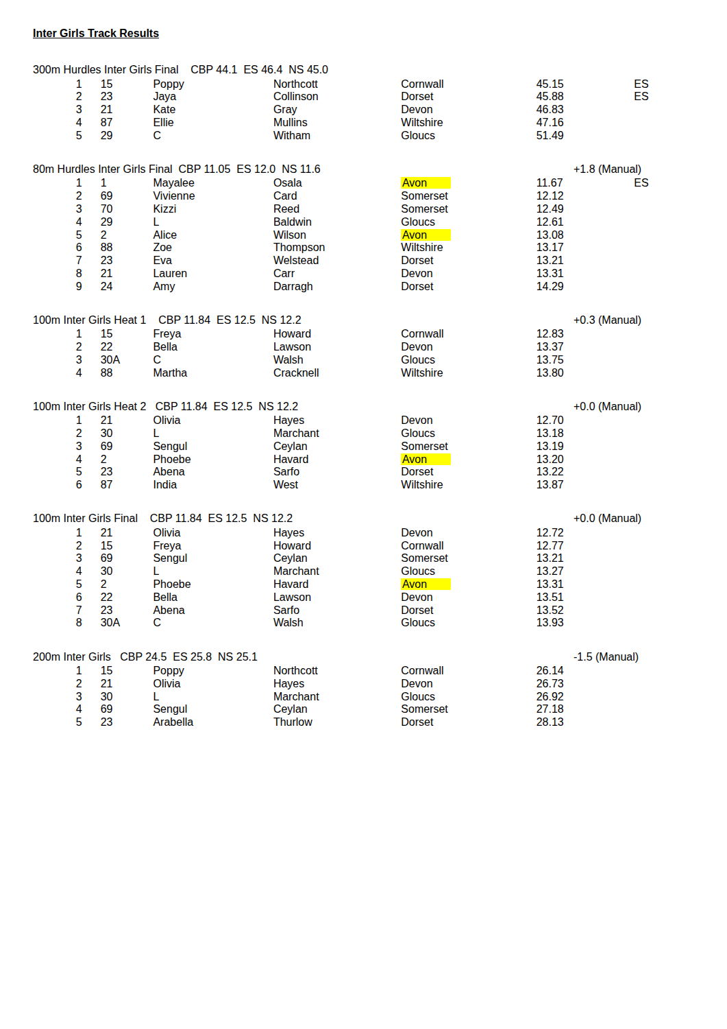Inter Girls Track Results
300m Hurdles Inter Girls Final CBP 44.1 ES 46.4 NS 45.0
| 1 | 15 | Poppy | Northcott | Cornwall | 45.15 | ES |
| 2 | 23 | Jaya | Collinson | Dorset | 45.88 | ES |
| 3 | 21 | Kate | Gray | Devon | 46.83 | |
| 4 | 87 | Ellie | Mullins | Wiltshire | 47.16 | |
| 5 | 29 | C | Witham | Gloucs | 51.49 | |
80m Hurdles Inter Girls Final CBP 11.05 ES 12.0 NS 11.6 +1.8 (Manual)
| 1 | 1 | Mayalee | Osala | Avon | 11.67 | ES |
| 2 | 69 | Vivienne | Card | Somerset | 12.12 | |
| 3 | 70 | Kizzi | Reed | Somerset | 12.49 | |
| 4 | 29 | L | Baldwin | Gloucs | 12.61 | |
| 5 | 2 | Alice | Wilson | Avon | 13.08 | |
| 6 | 88 | Zoe | Thompson | Wiltshire | 13.17 | |
| 7 | 23 | Eva | Welstead | Dorset | 13.21 | |
| 8 | 21 | Lauren | Carr | Devon | 13.31 | |
| 9 | 24 | Amy | Darragh | Dorset | 14.29 | |
100m Inter Girls Heat 1 CBP 11.84 ES 12.5 NS 12.2 +0.3 (Manual)
| 1 | 15 | Freya | Howard | Cornwall | 12.83 | |
| 2 | 22 | Bella | Lawson | Devon | 13.37 | |
| 3 | 30A | C | Walsh | Gloucs | 13.75 | |
| 4 | 88 | Martha | Cracknell | Wiltshire | 13.80 | |
100m Inter Girls Heat 2 CBP 11.84 ES 12.5 NS 12.2 +0.0 (Manual)
| 1 | 21 | Olivia | Hayes | Devon | 12.70 | |
| 2 | 30 | L | Marchant | Gloucs | 13.18 | |
| 3 | 69 | Sengul | Ceylan | Somerset | 13.19 | |
| 4 | 2 | Phoebe | Havard | Avon | 13.20 | |
| 5 | 23 | Abena | Sarfo | Dorset | 13.22 | |
| 6 | 87 | India | West | Wiltshire | 13.87 | |
100m Inter Girls Final CBP 11.84 ES 12.5 NS 12.2 +0.0 (Manual)
| 1 | 21 | Olivia | Hayes | Devon | 12.72 | |
| 2 | 15 | Freya | Howard | Cornwall | 12.77 | |
| 3 | 69 | Sengul | Ceylan | Somerset | 13.21 | |
| 4 | 30 | L | Marchant | Gloucs | 13.27 | |
| 5 | 2 | Phoebe | Havard | Avon | 13.31 | |
| 6 | 22 | Bella | Lawson | Devon | 13.51 | |
| 7 | 23 | Abena | Sarfo | Dorset | 13.52 | |
| 8 | 30A | C | Walsh | Gloucs | 13.93 | |
200m Inter Girls CBP 24.5 ES 25.8 NS 25.1 -1.5 (Manual)
| 1 | 15 | Poppy | Northcott | Cornwall | 26.14 | |
| 2 | 21 | Olivia | Hayes | Devon | 26.73 | |
| 3 | 30 | L | Marchant | Gloucs | 26.92 | |
| 4 | 69 | Sengul | Ceylan | Somerset | 27.18 | |
| 5 | 23 | Arabella | Thurlow | Dorset | 28.13 | |